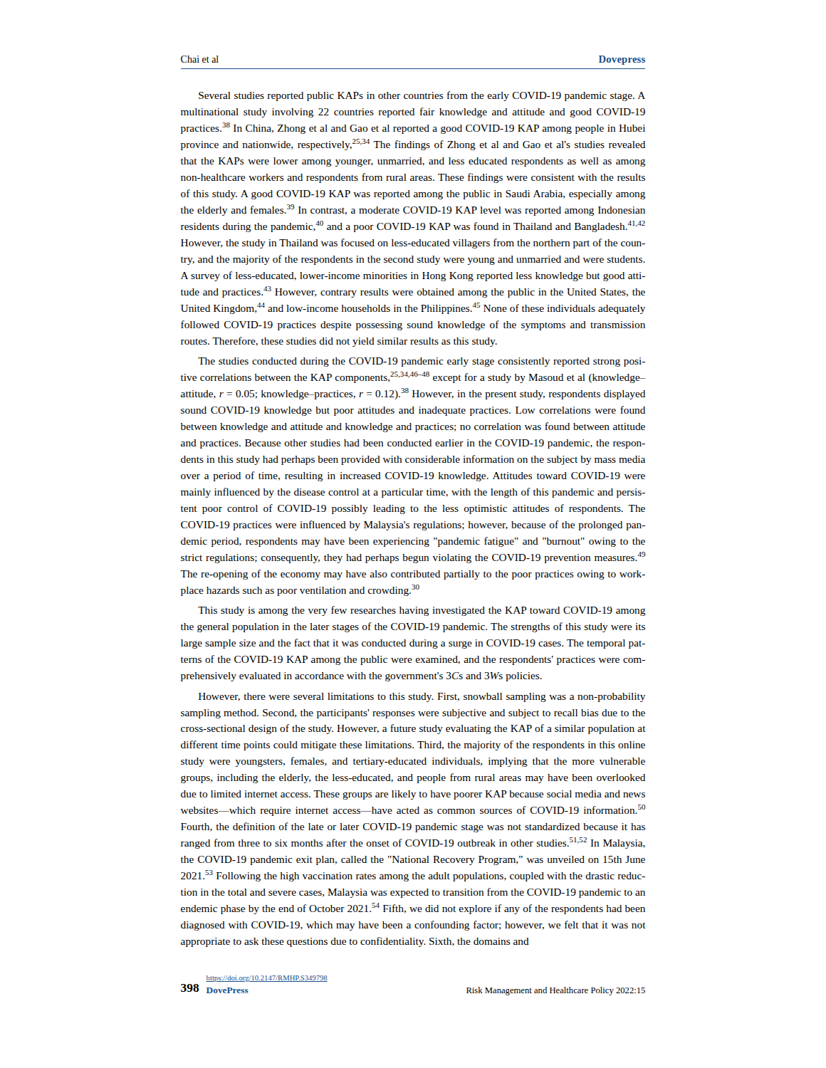Chai et al
Dovepress
Several studies reported public KAPs in other countries from the early COVID-19 pandemic stage. A multinational study involving 22 countries reported fair knowledge and attitude and good COVID-19 practices.38 In China, Zhong et al and Gao et al reported a good COVID-19 KAP among people in Hubei province and nationwide, respectively,25,34 The findings of Zhong et al and Gao et al's studies revealed that the KAPs were lower among younger, unmarried, and less educated respondents as well as among non-healthcare workers and respondents from rural areas. These findings were consistent with the results of this study. A good COVID-19 KAP was reported among the public in Saudi Arabia, especially among the elderly and females.39 In contrast, a moderate COVID-19 KAP level was reported among Indonesian residents during the pandemic,40 and a poor COVID-19 KAP was found in Thailand and Bangladesh.41,42 However, the study in Thailand was focused on less-educated villagers from the northern part of the country, and the majority of the respondents in the second study were young and unmarried and were students. A survey of less-educated, lower-income minorities in Hong Kong reported less knowledge but good attitude and practices.43 However, contrary results were obtained among the public in the United States, the United Kingdom,44 and low-income households in the Philippines.45 None of these individuals adequately followed COVID-19 practices despite possessing sound knowledge of the symptoms and transmission routes. Therefore, these studies did not yield similar results as this study.
The studies conducted during the COVID-19 pandemic early stage consistently reported strong positive correlations between the KAP components,25,34,46–48 except for a study by Masoud et al (knowledge–attitude, r = 0.05; knowledge–practices, r = 0.12).38 However, in the present study, respondents displayed sound COVID-19 knowledge but poor attitudes and inadequate practices. Low correlations were found between knowledge and attitude and knowledge and practices; no correlation was found between attitude and practices. Because other studies had been conducted earlier in the COVID-19 pandemic, the respondents in this study had perhaps been provided with considerable information on the subject by mass media over a period of time, resulting in increased COVID-19 knowledge. Attitudes toward COVID-19 were mainly influenced by the disease control at a particular time, with the length of this pandemic and persistent poor control of COVID-19 possibly leading to the less optimistic attitudes of respondents. The COVID-19 practices were influenced by Malaysia's regulations; however, because of the prolonged pandemic period, respondents may have been experiencing "pandemic fatigue" and "burnout" owing to the strict regulations; consequently, they had perhaps begun violating the COVID-19 prevention measures.49 The re-opening of the economy may have also contributed partially to the poor practices owing to workplace hazards such as poor ventilation and crowding.30
This study is among the very few researches having investigated the KAP toward COVID-19 among the general population in the later stages of the COVID-19 pandemic. The strengths of this study were its large sample size and the fact that it was conducted during a surge in COVID-19 cases. The temporal patterns of the COVID-19 KAP among the public were examined, and the respondents' practices were comprehensively evaluated in accordance with the government's 3Cs and 3Ws policies.
However, there were several limitations to this study. First, snowball sampling was a non-probability sampling method. Second, the participants' responses were subjective and subject to recall bias due to the cross-sectional design of the study. However, a future study evaluating the KAP of a similar population at different time points could mitigate these limitations. Third, the majority of the respondents in this online study were youngsters, females, and tertiary-educated individuals, implying that the more vulnerable groups, including the elderly, the less-educated, and people from rural areas may have been overlooked due to limited internet access. These groups are likely to have poorer KAP because social media and news websites—which require internet access—have acted as common sources of COVID-19 information.50 Fourth, the definition of the late or later COVID-19 pandemic stage was not standardized because it has ranged from three to six months after the onset of COVID-19 outbreak in other studies.51,52 In Malaysia, the COVID-19 pandemic exit plan, called the "National Recovery Program," was unveiled on 15th June 2021.53 Following the high vaccination rates among the adult populations, coupled with the drastic reduction in the total and severe cases, Malaysia was expected to transition from the COVID-19 pandemic to an endemic phase by the end of October 2021.54 Fifth, we did not explore if any of the respondents had been diagnosed with COVID-19, which may have been a confounding factor; however, we felt that it was not appropriate to ask these questions due to confidentiality. Sixth, the domains and
398
https://doi.org/10.2147/RMHP.S349798
DovePress
Risk Management and Healthcare Policy 2022:15